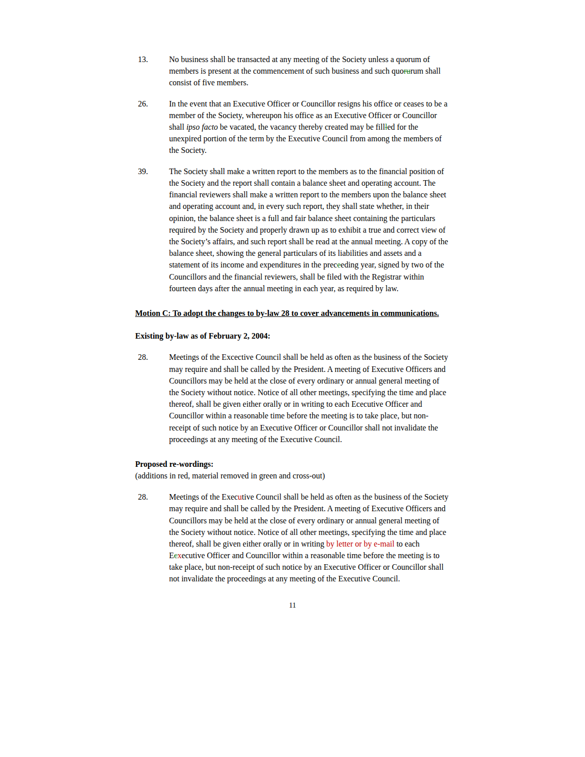13.
No business shall be transacted at any meeting of the Society unless a quorum of members is present at the commencement of such business and such quorurum shall consist of five members.
26.
In the event that an Executive Officer or Councillor resigns his office or ceases to be a member of the Society, whereupon his office as an Executive Officer or Councillor shall ipso facto be vacated, the vacancy thereby created may be fillled for the unexpired portion of the term by the Executive Council from among the members of the Society.
39.
The Society shall make a written report to the members as to the financial position of the Society and the report shall contain a balance sheet and operating account. The financial reviewers shall make a written report to the members upon the balance sheet and operating account and, in every such report, they shall state whether, in their opinion, the balance sheet is a full and fair balance sheet containing the particulars required by the Society and properly drawn up as to exhibit a true and correct view of the Society’s affairs, and such report shall be read at the annual meeting. A copy of the balance sheet, showing the general particulars of its liabilities and assets and a statement of its income and expenditures in the preceeding year, signed by two of the Councillors and the financial reviewers, shall be filed with the Registrar within fourteen days after the annual meeting in each year, as required by law.
Motion C: To adopt the changes to by-law 28 to cover advancements in communications.
Existing by-law as of February 2, 2004:
28.
Meetings of the Excective Council shall be held as often as the business of the Society may require and shall be called by the President. A meeting of Executive Officers and Councillors may be held at the close of every ordinary or annual general meeting of the Society without notice. Notice of all other meetings, specifying the time and place thereof, shall be given either orally or in writing to each Ececutive Officer and Councillor within a reasonable time before the meeting is to take place, but non-receipt of such notice by an Executive Officer or Councillor shall not invalidate the proceedings at any meeting of the Executive Council.
Proposed re-wordings:
(additions in red, material removed in green and cross-out)
28.
Meetings of the Executive Council shall be held as often as the business of the Society may require and shall be called by the President. A meeting of Executive Officers and Councillors may be held at the close of every ordinary or annual general meeting of the Society without notice. Notice of all other meetings, specifying the time and place thereof, shall be given either orally or in writing by letter or by e-mail to each Ecxecutive Officer and Councillor within a reasonable time before the meeting is to take place, but non-receipt of such notice by an Executive Officer or Councillor shall not invalidate the proceedings at any meeting of the Executive Council.
11